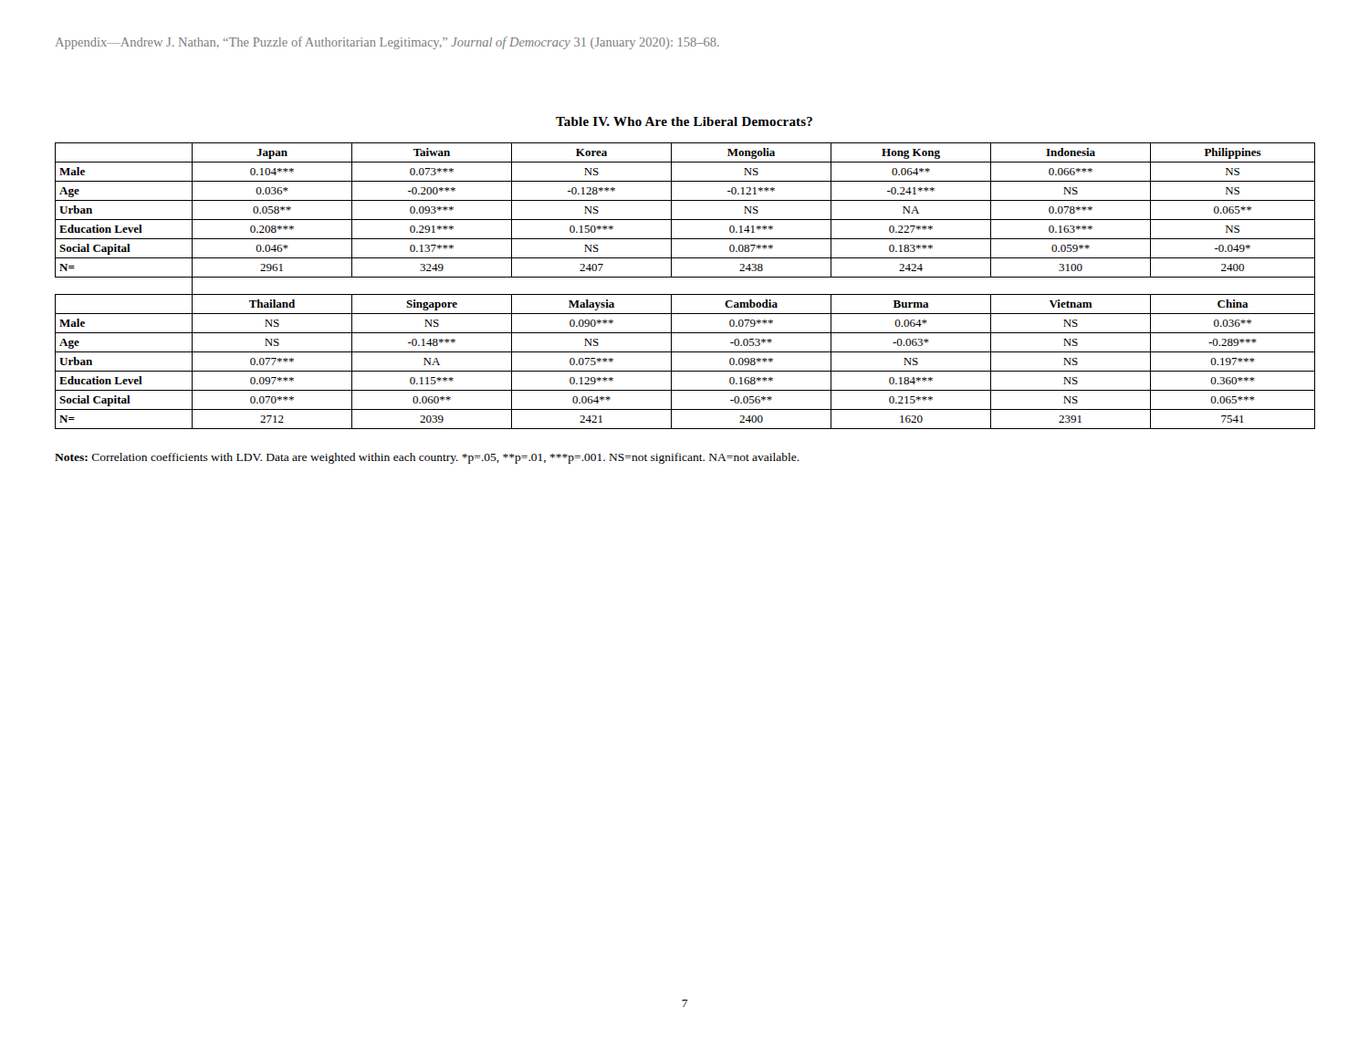Appendix—Andrew J. Nathan, “The Puzzle of Authoritarian Legitimacy,” Journal of Democracy 31 (January 2020): 158–68.
Table IV. Who Are the Liberal Democrats?
| | Japan | Taiwan | Korea | Mongolia | Hong Kong | Indonesia | Philippines |
| Male | 0.104*** | 0.073*** | NS | NS | 0.064** | 0.066*** | NS |
| Age | 0.036* | -0.200*** | -0.128*** | -0.121*** | -0.241*** | NS | NS |
| Urban | 0.058** | 0.093*** | NS | NS | NA | 0.078*** | 0.065** |
| Education Level | 0.208*** | 0.291*** | 0.150*** | 0.141*** | 0.227*** | 0.163*** | NS |
| Social Capital | 0.046* | 0.137*** | NS | 0.087*** | 0.183*** | 0.059** | -0.049* |
| N= | 2961 | 3249 | 2407 | 2438 | 2424 | 3100 | 2400 |
| | Thailand | Singapore | Malaysia | Cambodia | Burma | Vietnam | China |
| Male | NS | NS | 0.090*** | 0.079*** | 0.064* | NS | 0.036** |
| Age | NS | -0.148*** | NS | -0.053** | -0.063* | NS | -0.289*** |
| Urban | 0.077*** | NA | 0.075*** | 0.098*** | NS | NS | 0.197*** |
| Education Level | 0.097*** | 0.115*** | 0.129*** | 0.168*** | 0.184*** | NS | 0.360*** |
| Social Capital | 0.070*** | 0.060** | 0.064** | -0.056** | 0.215*** | NS | 0.065*** |
| N= | 2712 | 2039 | 2421 | 2400 | 1620 | 2391 | 7541 |
Notes: Correlation coefficients with LDV. Data are weighted within each country. *p=.05, **p=.01, ***p=.001. NS=not significant. NA=not available.
7